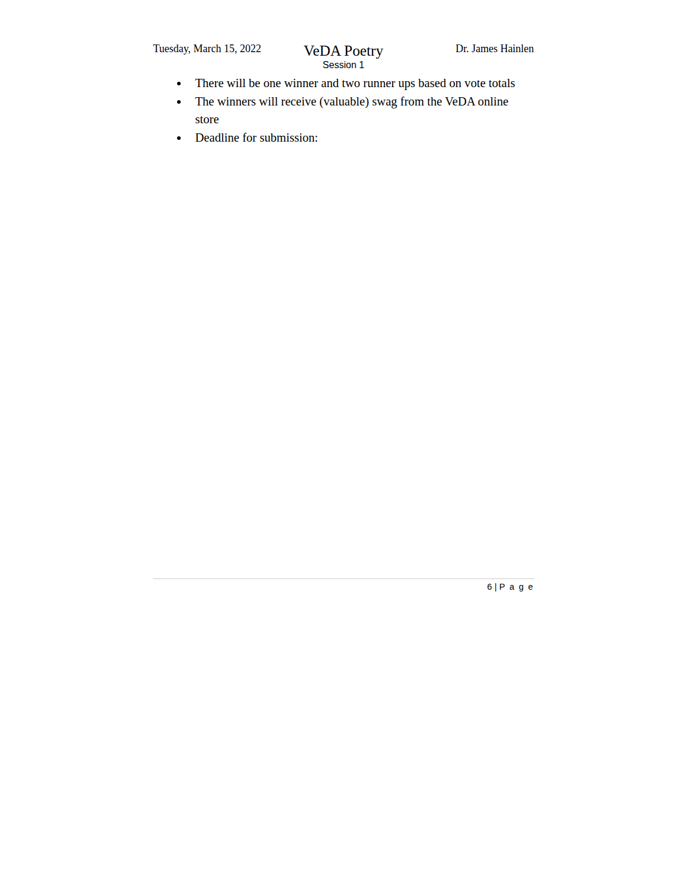Tuesday, March 15, 2022
VeDA Poetry
Session 1
Dr. James Hainlen
There will be one winner and two runner ups based on vote totals
The winners will receive (valuable) swag from the VeDA online store
Deadline for submission:
6 | P a g e